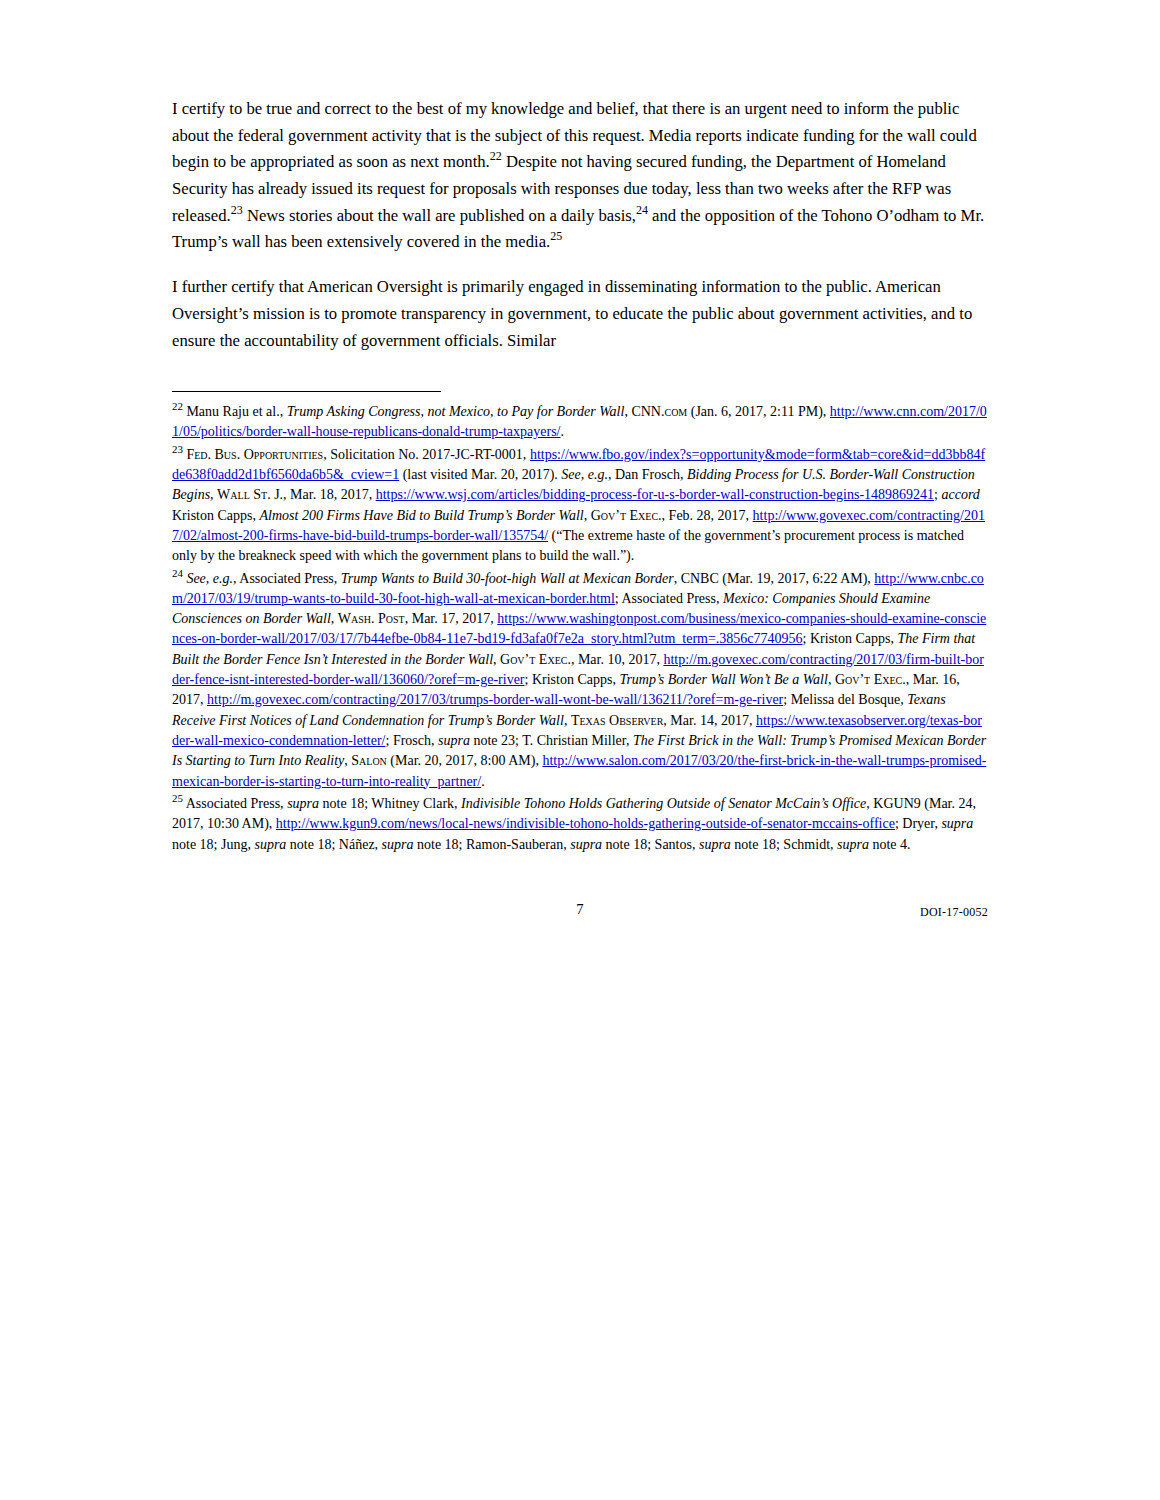I certify to be true and correct to the best of my knowledge and belief, that there is an urgent need to inform the public about the federal government activity that is the subject of this request. Media reports indicate funding for the wall could begin to be appropriated as soon as next month.22 Despite not having secured funding, the Department of Homeland Security has already issued its request for proposals with responses due today, less than two weeks after the RFP was released.23 News stories about the wall are published on a daily basis,24 and the opposition of the Tohono O’odham to Mr. Trump’s wall has been extensively covered in the media.25
I further certify that American Oversight is primarily engaged in disseminating information to the public. American Oversight’s mission is to promote transparency in government, to educate the public about government activities, and to ensure the accountability of government officials. Similar
22 Manu Raju et al., Trump Asking Congress, not Mexico, to Pay for Border Wall, CNN.com (Jan. 6, 2017, 2:11 PM), http://www.cnn.com/2017/01/05/politics/border-wall-house-republicans-donald-trump-taxpayers/.
23 Fed. Bus. Opportunities, Solicitation No. 2017-JC-RT-0001, https://www.fbo.gov/index?s=opportunity&mode=form&tab=core&id=dd3bb84fde638f0add2d1bf6560da6b5&_cview=1 (last visited Mar. 20, 2017). See, e.g., Dan Frosch, Bidding Process for U.S. Border-Wall Construction Begins, Wall St. J., Mar. 18, 2017, https://www.wsj.com/articles/bidding-process-for-u-s-border-wall-construction-begins-1489869241; accord Kriston Capps, Almost 200 Firms Have Bid to Build Trump’s Border Wall, Gov’t Exec., Feb. 28, 2017, http://www.govexec.com/contracting/2017/02/almost-200-firms-have-bid-build-trumps-border-wall/135754/ (“The extreme haste of the government’s procurement process is matched only by the breakneck speed with which the government plans to build the wall.”).
24 See, e.g., Associated Press, Trump Wants to Build 30-foot-high Wall at Mexican Border, CNBC (Mar. 19, 2017, 6:22 AM), http://www.cnbc.com/2017/03/19/trump-wants-to-build-30-foot-high-wall-at-mexican-border.html; Associated Press, Mexico: Companies Should Examine Consciences on Border Wall, Wash. Post, Mar. 17, 2017, https://www.washingtonpost.com/business/mexico-companies-should-examine-consciences-on-border-wall/2017/03/17/7b44efbe-0b84-11e7-bd19-fd3afa0f7e2a_story.html?utm_term=.3856c7740956; Kriston Capps, The Firm that Built the Border Fence Isn’t Interested in the Border Wall, Gov’t Exec., Mar. 10, 2017, http://m.govexec.com/contracting/2017/03/firm-built-border-fence-isnt-interested-border-wall/136060/?oref=m-ge-river; Kriston Capps, Trump’s Border Wall Won’t Be a Wall, Gov’t Exec., Mar. 16, 2017, http://m.govexec.com/contracting/2017/03/trumps-border-wall-wont-be-wall/136211/?oref=m-ge-river; Melissa del Bosque, Texans Receive First Notices of Land Condemnation for Trump’s Border Wall, Texas Observer, Mar. 14, 2017, https://www.texasobserver.org/texas-border-wall-mexico-condemnation-letter/; Frosch, supra note 23; T. Christian Miller, The First Brick in the Wall: Trump’s Promised Mexican Border Is Starting to Turn Into Reality, Salon (Mar. 20, 2017, 8:00 AM), http://www.salon.com/2017/03/20/the-first-brick-in-the-wall-trumps-promised-mexican-border-is-starting-to-turn-into-reality_partner/.
25 Associated Press, supra note 18; Whitney Clark, Indivisible Tohono Holds Gathering Outside of Senator McCain’s Office, KGUN9 (Mar. 24, 2017, 10:30 AM), http://www.kgun9.com/news/local-news/indivisible-tohono-holds-gathering-outside-of-senator-mccains-office; Dryer, supra note 18; Jung, supra note 18; Náñez, supra note 18; Ramon-Sauberan, supra note 18; Santos, supra note 18; Schmidt, supra note 4.
7
DOI-17-0052